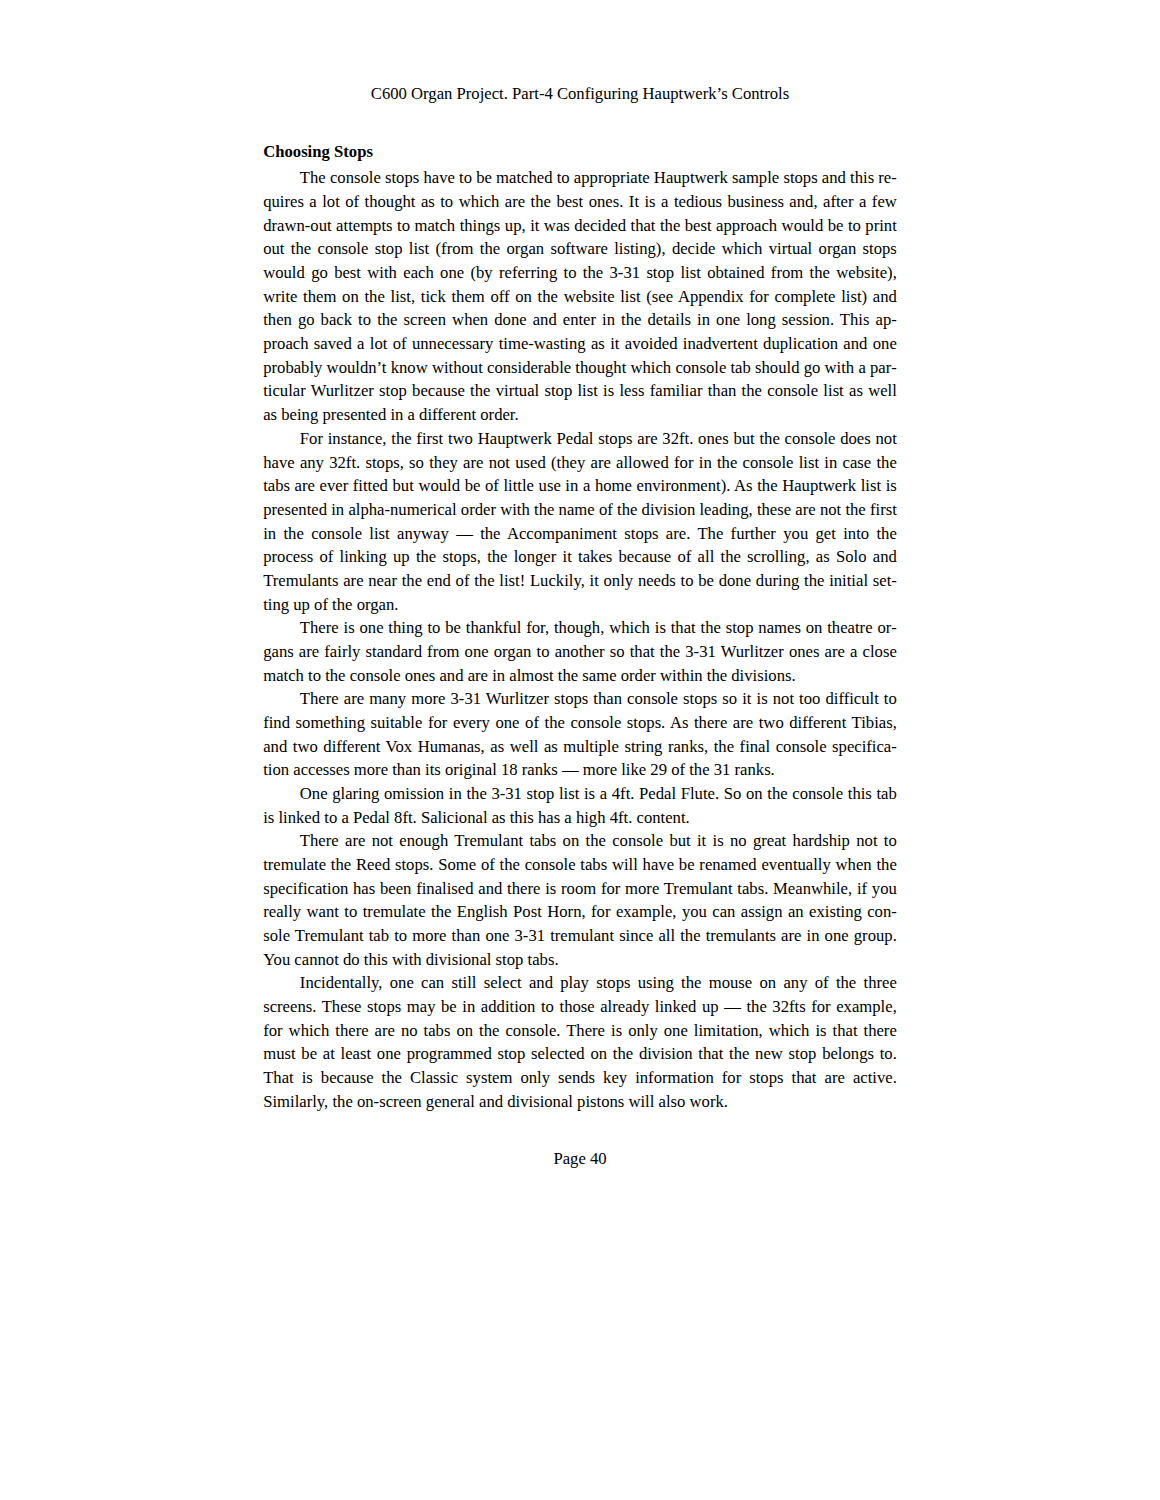C600 Organ Project. Part-4 Configuring Hauptwerk’s Controls
Choosing Stops
The console stops have to be matched to appropriate Hauptwerk sample stops and this requires a lot of thought as to which are the best ones. It is a tedious business and, after a few drawn-out attempts to match things up, it was decided that the best approach would be to print out the console stop list (from the organ software listing), decide which virtual organ stops would go best with each one (by referring to the 3-31 stop list obtained from the website), write them on the list, tick them off on the website list (see Appendix for complete list) and then go back to the screen when done and enter in the details in one long session. This approach saved a lot of unnecessary time-wasting as it avoided inadvertent duplication and one probably wouldn’t know without considerable thought which console tab should go with a particular Wurlitzer stop because the virtual stop list is less familiar than the console list as well as being presented in a different order.
For instance, the first two Hauptwerk Pedal stops are 32ft. ones but the console does not have any 32ft. stops, so they are not used (they are allowed for in the console list in case the tabs are ever fitted but would be of little use in a home environment). As the Hauptwerk list is presented in alpha-numerical order with the name of the division leading, these are not the first in the console list anyway — the Accompaniment stops are. The further you get into the process of linking up the stops, the longer it takes because of all the scrolling, as Solo and Tremulants are near the end of the list! Luckily, it only needs to be done during the initial setting up of the organ.
There is one thing to be thankful for, though, which is that the stop names on theatre organs are fairly standard from one organ to another so that the 3-31 Wurlitzer ones are a close match to the console ones and are in almost the same order within the divisions.
There are many more 3-31 Wurlitzer stops than console stops so it is not too difficult to find something suitable for every one of the console stops. As there are two different Tibias, and two different Vox Humanas, as well as multiple string ranks, the final console specification accesses more than its original 18 ranks — more like 29 of the 31 ranks.
One glaring omission in the 3-31 stop list is a 4ft. Pedal Flute. So on the console this tab is linked to a Pedal 8ft. Salicional as this has a high 4ft. content.
There are not enough Tremulant tabs on the console but it is no great hardship not to tremulate the Reed stops. Some of the console tabs will have be renamed eventually when the specification has been finalised and there is room for more Tremulant tabs. Meanwhile, if you really want to tremulate the English Post Horn, for example, you can assign an existing console Tremulant tab to more than one 3-31 tremulant since all the tremulants are in one group. You cannot do this with divisional stop tabs.
Incidentally, one can still select and play stops using the mouse on any of the three screens. These stops may be in addition to those already linked up — the 32fts for example, for which there are no tabs on the console. There is only one limitation, which is that there must be at least one programmed stop selected on the division that the new stop belongs to. That is because the Classic system only sends key information for stops that are active. Similarly, the on-screen general and divisional pistons will also work.
Page 40